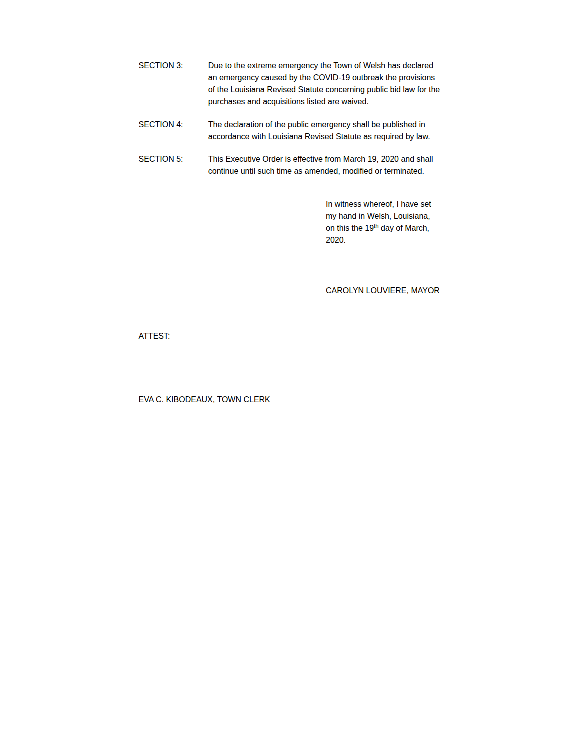SECTION 3:
Due to the extreme emergency the Town of Welsh has declared an emergency caused by the COVID-19 outbreak the provisions of the Louisiana Revised Statute concerning public bid law for the purchases and acquisitions listed are waived.
SECTION 4:
The declaration of the public emergency shall be published in accordance with Louisiana Revised Statute as required by law.
SECTION 5:
This Executive Order is effective from March 19, 2020 and shall continue until such time as amended, modified or terminated.
In witness whereof, I have set my hand in Welsh, Louisiana,
on this the 19th day of March, 2020.
CAROLYN LOUVIERE, MAYOR
ATTEST:
EVA C. KIBODEAUX, TOWN CLERK